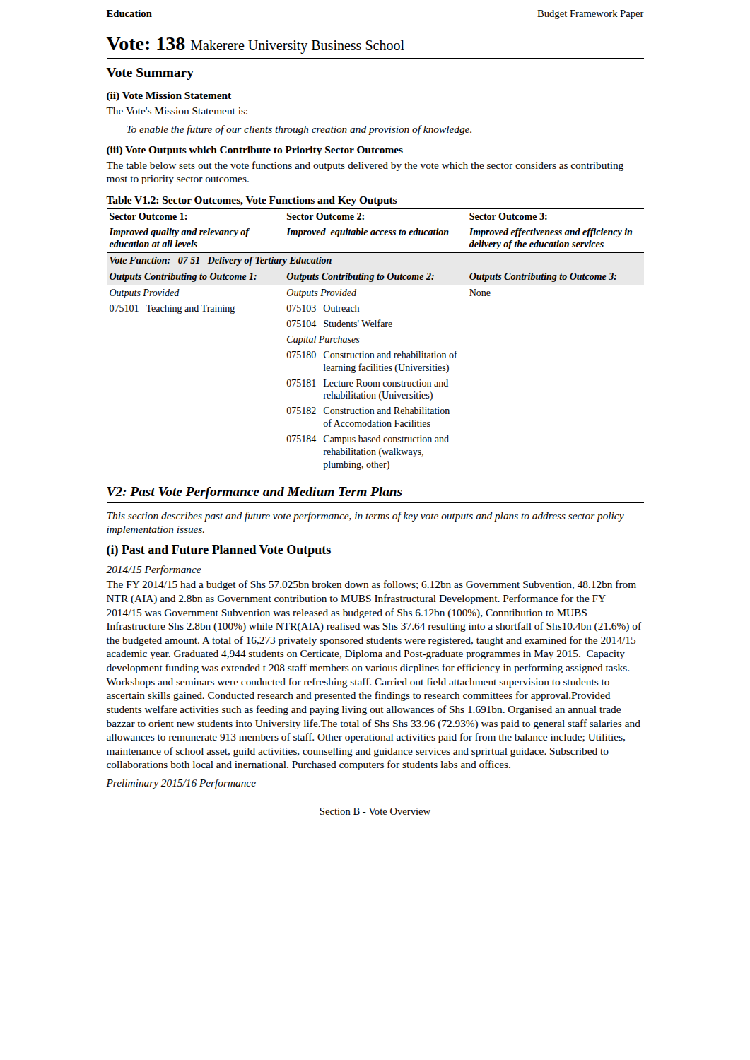Education
Budget Framework Paper
Vote: 138 Makerere University Business School
Vote Summary
(ii) Vote Mission Statement
The Vote's Mission Statement is:
To enable the future of our clients through creation and provision of knowledge.
(iii) Vote Outputs which Contribute to Priority Sector Outcomes
The table below sets out the vote functions and outputs delivered by the vote which the sector considers as contributing most to priority sector outcomes.
Table V1.2: Sector Outcomes, Vote Functions and Key Outputs
| Sector Outcome 1: | Sector Outcome 2: | Sector Outcome 3: |
| Improved quality and relevancy of education at all levels | Improved equitable access to education | Improved effectiveness and efficiency in delivery of the education services |
| Vote Function: 07 51 Delivery of Tertiary Education |
| Outputs Contributing to Outcome 1: | Outputs Contributing to Outcome 2: | Outputs Contributing to Outcome 3: |
| Outputs Provided | Outputs Provided | None |
| 075101 Teaching and Training | 075103 Outreach | |
| | 075104 Students' Welfare | |
| | Capital Purchases | |
| | 075180 Construction and rehabilitation of learning facilities (Universities) | |
| | 075181 Lecture Room construction and rehabilitation (Universities) | |
| | 075182 Construction and Rehabilitation of Accomodation Facilities | |
| | 075184 Campus based construction and rehabilitation (walkways, plumbing, other) | |
V2: Past Vote Performance and Medium Term Plans
This section describes past and future vote performance, in terms of key vote outputs and plans to address sector policy implementation issues.
(i) Past and Future Planned Vote Outputs
2014/15 Performance
The FY 2014/15 had a budget of Shs 57.025bn broken down as follows; 6.12bn as Government Subvention, 48.12bn from NTR (AIA) and 2.8bn as Government contribution to MUBS Infrastructural Development. Performance for the FY 2014/15 was Government Subvention was released as budgeted of Shs 6.12bn (100%), Conntibution to MUBS Infrastructure Shs 2.8bn (100%) while NTR(AIA) realised was Shs 37.64 resulting into a shortfall of Shs10.4bn (21.6%) of the budgeted amount. A total of 16,273 privately sponsored students were registered, taught and examined for the 2014/15 academic year. Graduated 4,944 students on Certicate, Diploma and Post-graduate programmes in May 2015. Capacity development funding was extended t 208 staff members on various dicplines for efficiency in performing assigned tasks. Workshops and seminars were conducted for refreshing staff. Carried out field attachment supervision to students to ascertain skills gained. Conducted research and presented the findings to research committees for approval.Provided students welfare activities such as feeding and paying living out allowances of Shs 1.691bn. Organised an annual trade bazzar to orient new students into University life.The total of Shs Shs 33.96 (72.93%) was paid to general staff salaries and allowances to remunerate 913 members of staff. Other operational activities paid for from the balance include; Utilities, maintenance of school asset, guild activities, counselling and guidance services and sprirtual guidace. Subscribed to collaborations both local and inernational. Purchased computers for students labs and offices.
Preliminary 2015/16 Performance
Section B - Vote Overview